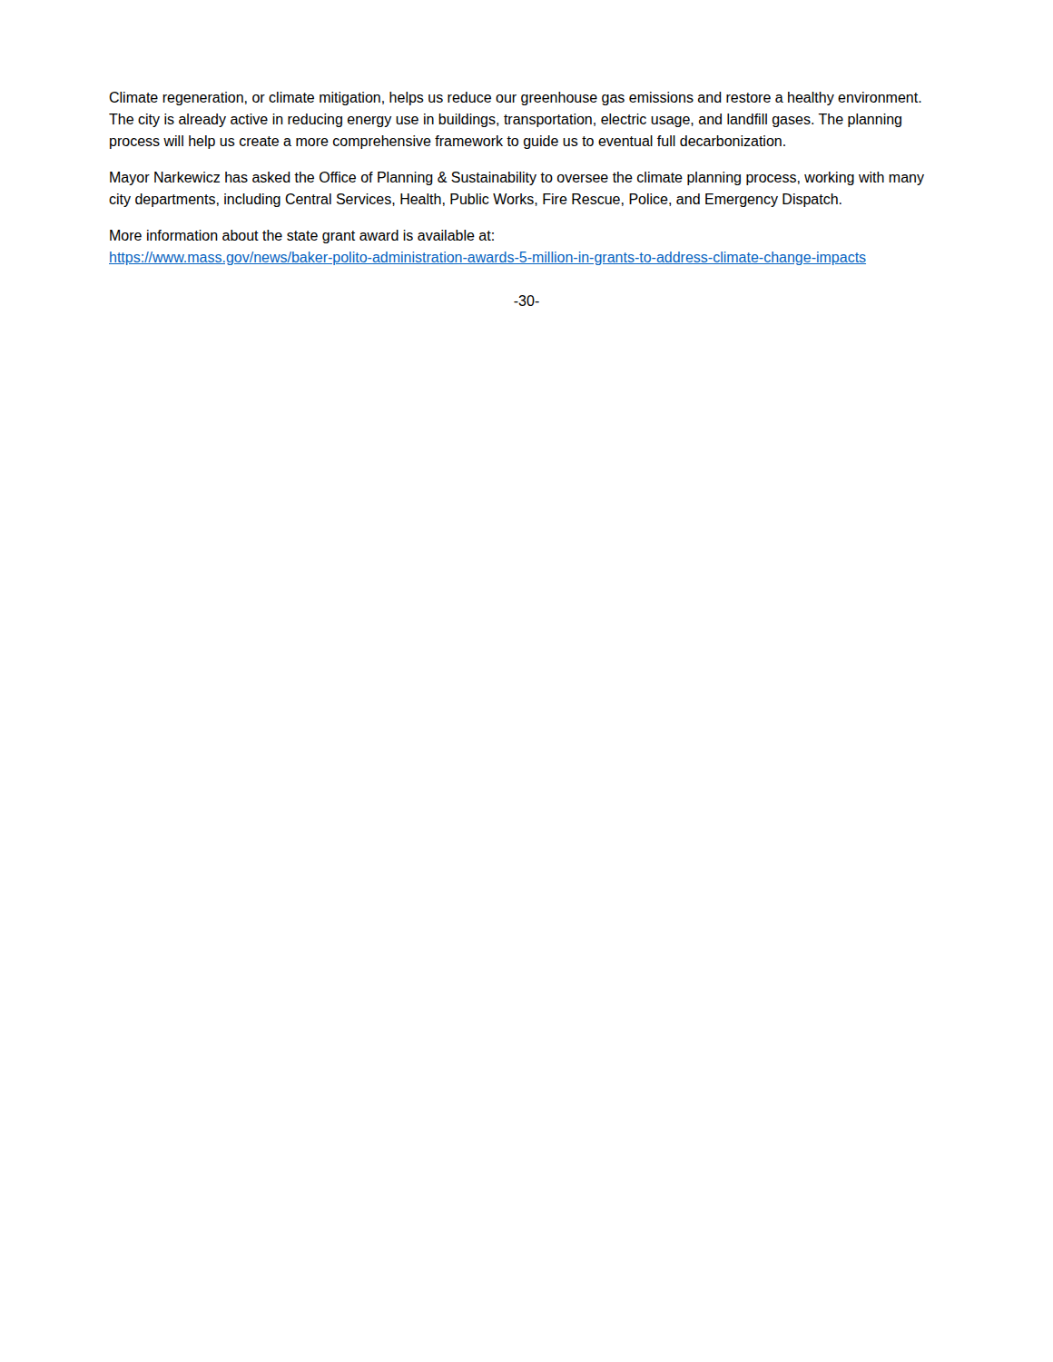Climate regeneration, or climate mitigation, helps us reduce our greenhouse gas emissions and restore a healthy environment. The city is already active in reducing energy use in buildings, transportation, electric usage, and landfill gases. The planning process will help us create a more comprehensive framework to guide us to eventual full decarbonization.
Mayor Narkewicz has asked the Office of Planning & Sustainability to oversee the climate planning process, working with many city departments, including Central Services, Health, Public Works, Fire Rescue, Police, and Emergency Dispatch.
More information about the state grant award is available at:
https://www.mass.gov/news/baker-polito-administration-awards-5-million-in-grants-to-address-climate-change-impacts
-30-